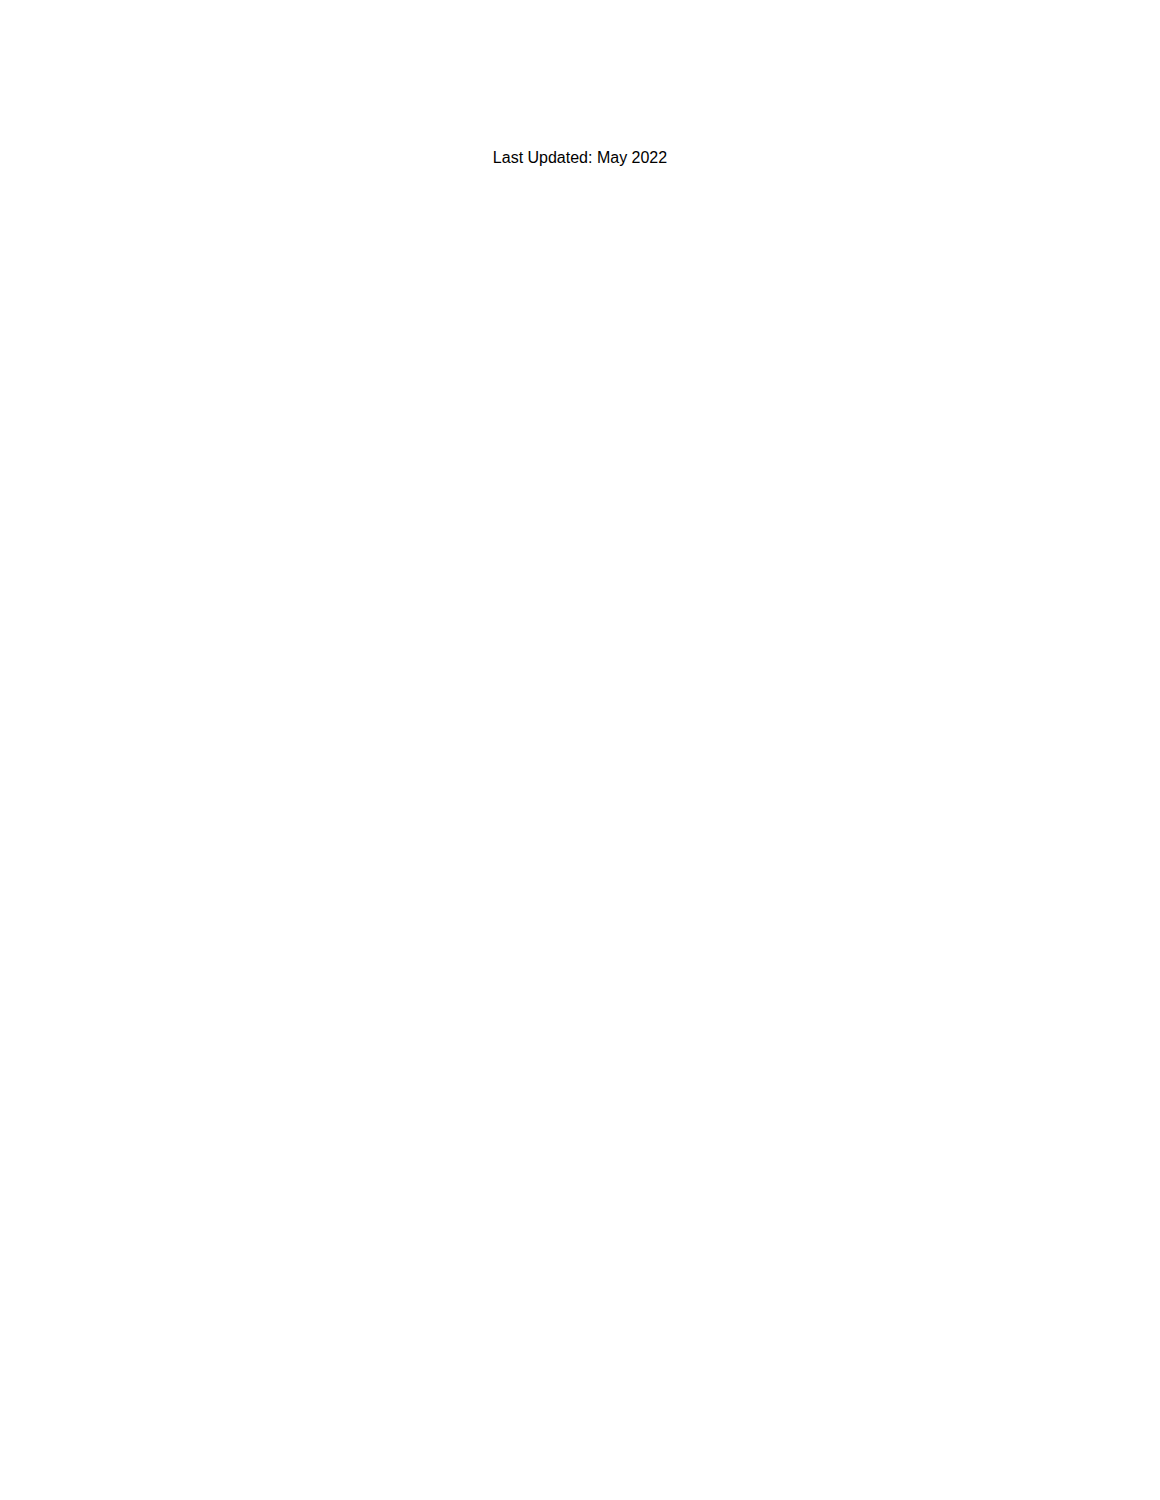Last Updated: May 2022